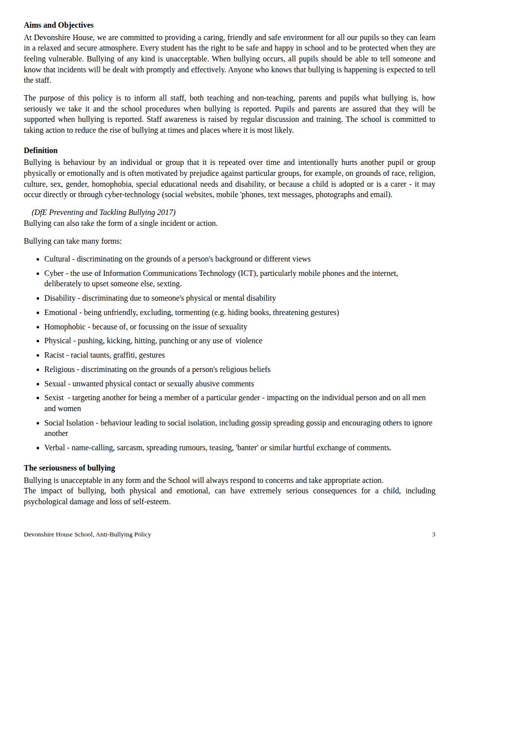Aims and Objectives
At Devonshire House, we are committed to providing a caring, friendly and safe environment for all our pupils so they can learn in a relaxed and secure atmosphere. Every student has the right to be safe and happy in school and to be protected when they are feeling vulnerable. Bullying of any kind is unacceptable. When bullying occurs, all pupils should be able to tell someone and know that incidents will be dealt with promptly and effectively. Anyone who knows that bullying is happening is expected to tell the staff.
The purpose of this policy is to inform all staff, both teaching and non-teaching, parents and pupils what bullying is, how seriously we take it and the school procedures when bullying is reported. Pupils and parents are assured that they will be supported when bullying is reported. Staff awareness is raised by regular discussion and training. The school is committed to taking action to reduce the rise of bullying at times and places where it is most likely.
Definition
Bullying is behaviour by an individual or group that it is repeated over time and intentionally hurts another pupil or group physically or emotionally and is often motivated by prejudice against particular groups, for example, on grounds of race, religion, culture, sex, gender, homophobia, special educational needs and disability, or because a child is adopted or is a carer - it may occur directly or through cyber-technology (social websites, mobile 'phones, text messages, photographs and email).
(DfE Preventing and Tackling Bullying 2017)
Bullying can also take the form of a single incident or action.
Bullying can take many forms:
Cultural - discriminating on the grounds of a person's background or different views
Cyber - the use of Information Communications Technology (ICT), particularly mobile phones and the internet, deliberately to upset someone else, sexting.
Disability - discriminating due to someone's physical or mental disability
Emotional - being unfriendly, excluding, tormenting (e.g. hiding books, threatening gestures)
Homophobic - because of, or focussing on the issue of sexuality
Physical - pushing, kicking, hitting, punching or any use of violence
Racist - racial taunts, graffiti, gestures
Religious - discriminating on the grounds of a person's religious beliefs
Sexual - unwanted physical contact or sexually abusive comments
Sexist - targeting another for being a member of a particular gender - impacting on the individual person and on all men and women
Social Isolation - behaviour leading to social isolation, including gossip spreading gossip and encouraging others to ignore another
Verbal - name-calling, sarcasm, spreading rumours, teasing, 'banter' or similar hurtful exchange of comments.
The seriousness of bullying
Bullying is unacceptable in any form and the School will always respond to concerns and take appropriate action.
The impact of bullying, both physical and emotional, can have extremely serious consequences for a child, including psychological damage and loss of self-esteem.
Devonshire House School, Anti-Bullying Policy 3